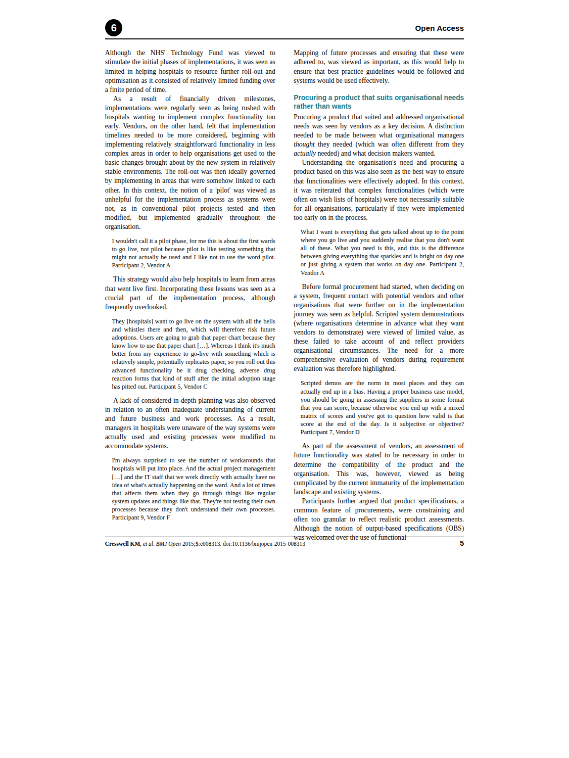6
Open Access
Although the NHS' Technology Fund was viewed to stimulate the initial phases of implementations, it was seen as limited in helping hospitals to resource further roll-out and optimisation as it consisted of relatively limited funding over a finite period of time.
As a result of financially driven milestones, implementations were regularly seen as being rushed with hospitals wanting to implement complex functionality too early. Vendors, on the other hand, felt that implementation timelines needed to be more considered, beginning with implementing relatively straightforward functionality in less complex areas in order to help organisations get used to the basic changes brought about by the new system in relatively stable environments. The roll-out was then ideally governed by implementing in areas that were somehow linked to each other. In this context, the notion of a 'pilot' was viewed as unhelpful for the implementation process as systems were not, as in conventional pilot projects tested and then modified, but implemented gradually throughout the organisation.
I wouldn't call it a pilot phase, for me this is about the first wards to go live, not pilot because pilot is like testing something that might not actually be used and I like not to use the word pilot. Participant 2, Vendor A
This strategy would also help hospitals to learn from areas that went live first. Incorporating these lessons was seen as a crucial part of the implementation process, although frequently overlooked.
They [hospitals] want to go live on the system with all the bells and whistles there and then, which will therefore risk future adoptions. Users are going to grab that paper chart because they know how to use that paper chart […]. Whereas I think it's much better from my experience to go-live with something which is relatively simple, potentially replicates paper, so you roll out this advanced functionality be it drug checking, adverse drug reaction forms that kind of stuff after the initial adoption stage has pitted out. Participant 5, Vendor C
A lack of considered in-depth planning was also observed in relation to an often inadequate understanding of current and future business and work processes. As a result, managers in hospitals were unaware of the way systems were actually used and existing processes were modified to accommodate systems.
I'm always surprised to see the number of workarounds that hospitals will put into place. And the actual project management […] and the IT staff that we work directly with actually have no idea of what's actually happening on the ward. And a lot of times that affects them when they go through things like regular system updates and things like that. They're not testing their own processes because they don't understand their own processes. Participant 9, Vendor F
Mapping of future processes and ensuring that these were adhered to, was viewed as important, as this would help to ensure that best practice guidelines would be followed and systems would be used effectively.
Procuring a product that suits organisational needs rather than wants
Procuring a product that suited and addressed organisational needs was seen by vendors as a key decision. A distinction needed to be made between what organisational managers thought they needed (which was often different from they actually needed) and what decision makers wanted.
Understanding the organisation's need and procuring a product based on this was also seen as the best way to ensure that functionalities were effectively adopted. In this context, it was reiterated that complex functionalities (which were often on wish lists of hospitals) were not necessarily suitable for all organisations, particularly if they were implemented too early on in the process.
What I want is everything that gets talked about up to the point where you go live and you suddenly realise that you don't want all of these. What you need is this, and this is the difference between giving everything that sparkles and is bright on day one or just giving a system that works on day one. Participant 2, Vendor A
Before formal procurement had started, when deciding on a system, frequent contact with potential vendors and other organisations that were further on in the implementation journey was seen as helpful. Scripted system demonstrations (where organisations determine in advance what they want vendors to demonstrate) were viewed of limited value, as these failed to take account of and reflect providers organisational circumstances. The need for a more comprehensive evaluation of vendors during requirement evaluation was therefore highlighted.
Scripted demos are the norm in most places and they can actually end up in a bias. Having a proper business case model, you should be going in assessing the suppliers in some format that you can score, because otherwise you end up with a mixed matrix of scores and you've got to question how valid is that score at the end of the day. Is it subjective or objective? Participant 7, Vendor D
As part of the assessment of vendors, an assessment of future functionality was stated to be necessary in order to determine the compatibility of the product and the organisation. This was, however, viewed as being complicated by the current immaturity of the implementation landscape and existing systems.
Participants further argued that product specifications, a common feature of procurements, were constraining and often too granular to reflect realistic product assessments. Although the notion of output-based specifications (OBS) was welcomed over the use of functional
Cresswell KM, et al. BMJ Open 2015;5:e008313. doi:10.1136/bmjopen-2015-008313
5